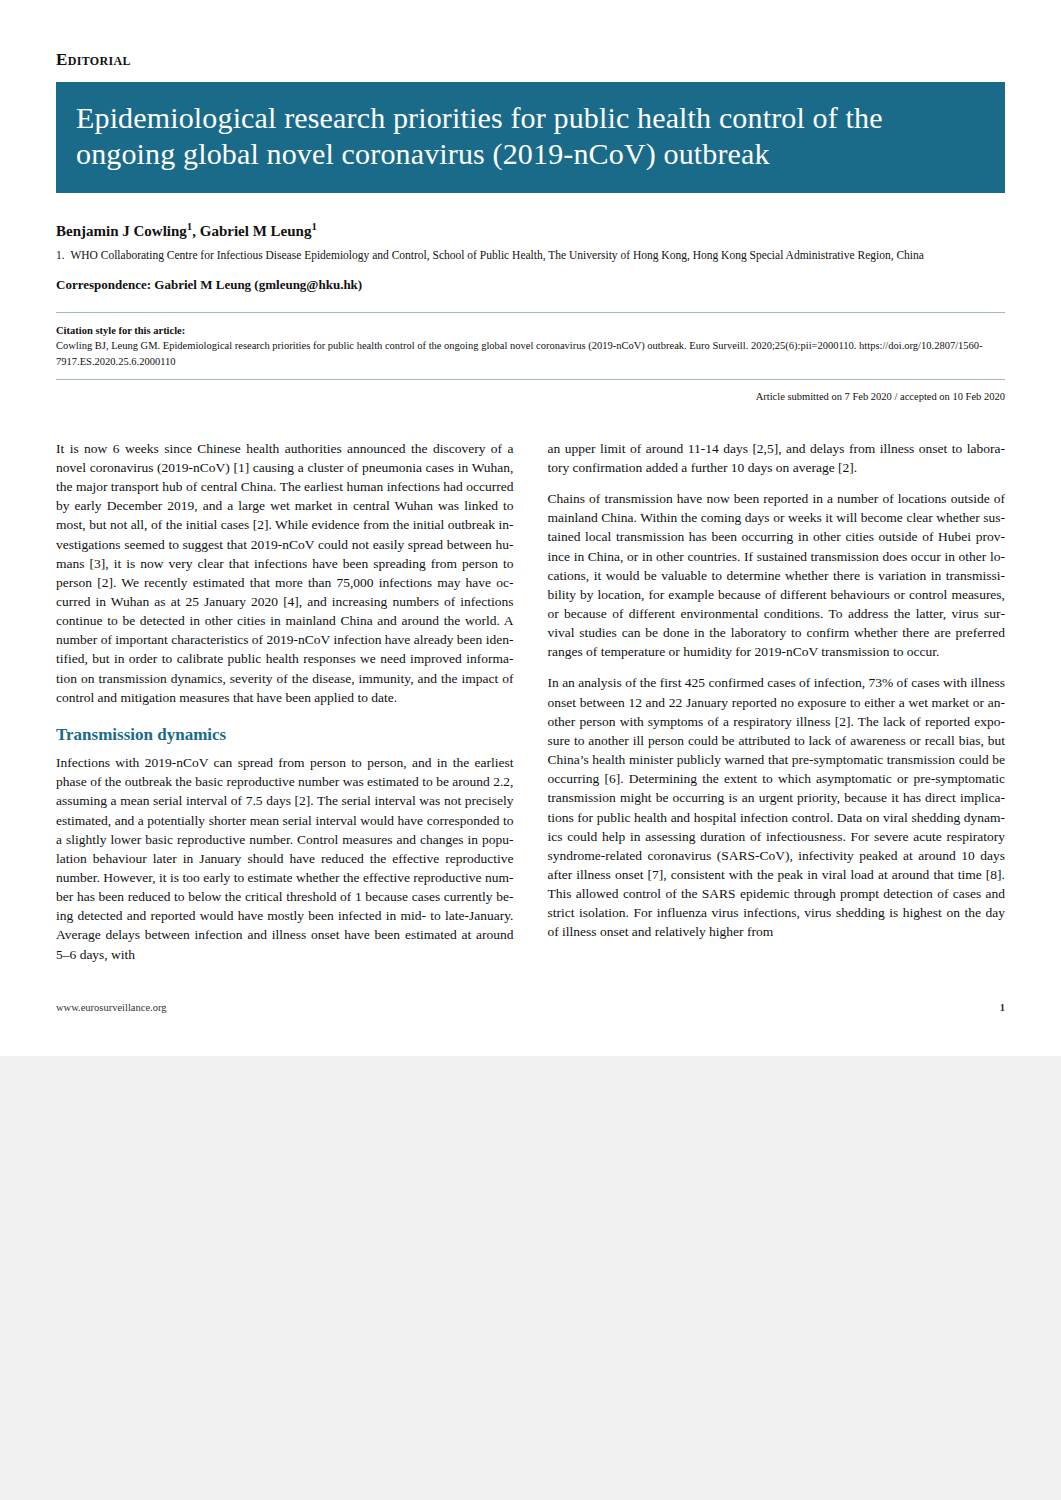Editorial
Epidemiological research priorities for public health control of the ongoing global novel coronavirus (2019-nCoV) outbreak
Benjamin J Cowling1, Gabriel M Leung1
1. WHO Collaborating Centre for Infectious Disease Epidemiology and Control, School of Public Health, The University of Hong Kong, Hong Kong Special Administrative Region, China
Correspondence: Gabriel M Leung (gmleung@hku.hk)
Citation style for this article:
Cowling BJ, Leung GM. Epidemiological research priorities for public health control of the ongoing global novel coronavirus (2019-nCoV) outbreak. Euro Surveill. 2020;25(6):pii=2000110. https://doi.org/10.2807/1560-7917.ES.2020.25.6.2000110
Article submitted on 7 Feb 2020 / accepted on 10 Feb 2020
It is now 6 weeks since Chinese health authorities announced the discovery of a novel coronavirus (2019-nCoV) [1] causing a cluster of pneumonia cases in Wuhan, the major transport hub of central China. The earliest human infections had occurred by early December 2019, and a large wet market in central Wuhan was linked to most, but not all, of the initial cases [2]. While evidence from the initial outbreak investigations seemed to suggest that 2019-nCoV could not easily spread between humans [3], it is now very clear that infections have been spreading from person to person [2]. We recently estimated that more than 75,000 infections may have occurred in Wuhan as at 25 January 2020 [4], and increasing numbers of infections continue to be detected in other cities in mainland China and around the world. A number of important characteristics of 2019-nCoV infection have already been identified, but in order to calibrate public health responses we need improved information on transmission dynamics, severity of the disease, immunity, and the impact of control and mitigation measures that have been applied to date.
Transmission dynamics
Infections with 2019-nCoV can spread from person to person, and in the earliest phase of the outbreak the basic reproductive number was estimated to be around 2.2, assuming a mean serial interval of 7.5 days [2]. The serial interval was not precisely estimated, and a potentially shorter mean serial interval would have corresponded to a slightly lower basic reproductive number. Control measures and changes in population behaviour later in January should have reduced the effective reproductive number. However, it is too early to estimate whether the effective reproductive number has been reduced to below the critical threshold of 1 because cases currently being detected and reported would have mostly been infected in mid- to late-January. Average delays between infection and illness onset have been estimated at around 5–6 days, with
an upper limit of around 11-14 days [2,5], and delays from illness onset to laboratory confirmation added a further 10 days on average [2].
Chains of transmission have now been reported in a number of locations outside of mainland China. Within the coming days or weeks it will become clear whether sustained local transmission has been occurring in other cities outside of Hubei province in China, or in other countries. If sustained transmission does occur in other locations, it would be valuable to determine whether there is variation in transmissibility by location, for example because of different behaviours or control measures, or because of different environmental conditions. To address the latter, virus survival studies can be done in the laboratory to confirm whether there are preferred ranges of temperature or humidity for 2019-nCoV transmission to occur.
In an analysis of the first 425 confirmed cases of infection, 73% of cases with illness onset between 12 and 22 January reported no exposure to either a wet market or another person with symptoms of a respiratory illness [2]. The lack of reported exposure to another ill person could be attributed to lack of awareness or recall bias, but China’s health minister publicly warned that pre-symptomatic transmission could be occurring [6]. Determining the extent to which asymptomatic or pre-symptomatic transmission might be occurring is an urgent priority, because it has direct implications for public health and hospital infection control. Data on viral shedding dynamics could help in assessing duration of infectiousness. For severe acute respiratory syndrome-related coronavirus (SARS-CoV), infectivity peaked at around 10 days after illness onset [7], consistent with the peak in viral load at around that time [8]. This allowed control of the SARS epidemic through prompt detection of cases and strict isolation. For influenza virus infections, virus shedding is highest on the day of illness onset and relatively higher from
www.eurosurveillance.org 1